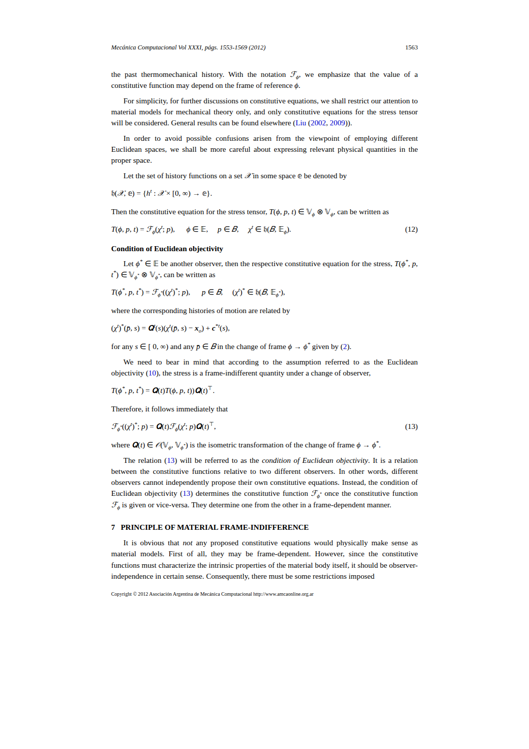Mecánica Computacional Vol XXXI, págs. 1553-1569 (2012) 1563
the past thermomechanical history. With the notation ℱϕ, we emphasize that the value of a constitutive function may depend on the frame of reference ϕ.
For simplicity, for further discussions on constitutive equations, we shall restrict our attention to material models for mechanical theory only, and only constitutive equations for the stress tensor will be considered. General results can be found elsewhere (Liu (2002, 2009)).
In order to avoid possible confusions arisen from the viewpoint of employing different Euclidean spaces, we shall be more careful about expressing relevant physical quantities in the proper space.
Let the set of history functions on a set 𝒳 in some space 𝕖 be denoted by
𝔥(𝒳, 𝕖) = {ht : 𝒳 × [0, ∞) → 𝕖}.
Then the constitutive equation for the stress tensor, T(ϕ, p, t) ∈ 𝕍ϕ ⊗ 𝕍ϕ, can be written as
T(ϕ, p, t) = ℱϕ(χt; p), ϕ ∈ 𝔼, p ∈ 𝐵, χt ∈ 𝔥(𝐵, 𝔼ϕ). (12)
Condition of Euclidean objectivity
Let ϕ* ∈ 𝔼 be another observer, then the respective constitutive equation for the stress, T(ϕ*, p, t*) ∈ 𝕍ϕ* ⊗ 𝕍ϕ*, can be written as
T(ϕ*, p, t*) = ℱϕ*((χt)*; p), p ∈ 𝐵, (χt)* ∈ 𝔥(𝐵, 𝔼ϕ*),
where the corresponding histories of motion are related by
(χt)*(p̄, s) = 𝐐t(s)(χt(p̄, s) − xo) + c*t(s),
for any s ∈ [ 0, ∞) and any p̄ ∈ 𝐵 in the change of frame ϕ → ϕ* given by (2).
We need to bear in mind that according to the assumption referred to as the Euclidean objectivity (10), the stress is a frame-indifferent quantity under a change of observer,
T(ϕ*, p, t*) = 𝐐(t)T(ϕ, p, t))𝐐(t)⊤.
Therefore, it follows immediately that
ℱϕ*((χt)*; p) = 𝐐(t)ℱϕ(χt; p)𝐐(t)⊤, (13)
where 𝐐(t) ∈ 𝒪(𝕍ϕ, 𝕍ϕ*) is the isometric transformation of the change of frame ϕ → ϕ*.
The relation (13) will be referred to as the condition of Euclidean objectivity. It is a relation between the constitutive functions relative to two different observers. In other words, different observers cannot independently propose their own constitutive equations. Instead, the condition of Euclidean objectivity (13) determines the constitutive function ℱϕ* once the constitutive function ℱϕ is given or vice-versa. They determine one from the other in a frame-dependent manner.
7 PRINCIPLE OF MATERIAL FRAME-INDIFFERENCE
It is obvious that not any proposed constitutive equations would physically make sense as material models. First of all, they may be frame-dependent. However, since the constitutive functions must characterize the intrinsic properties of the material body itself, it should be observer-independence in certain sense. Consequently, there must be some restrictions imposed
Copyright © 2012 Asociación Argentina de Mecánica Computacional http://www.amcaonline.org.ar